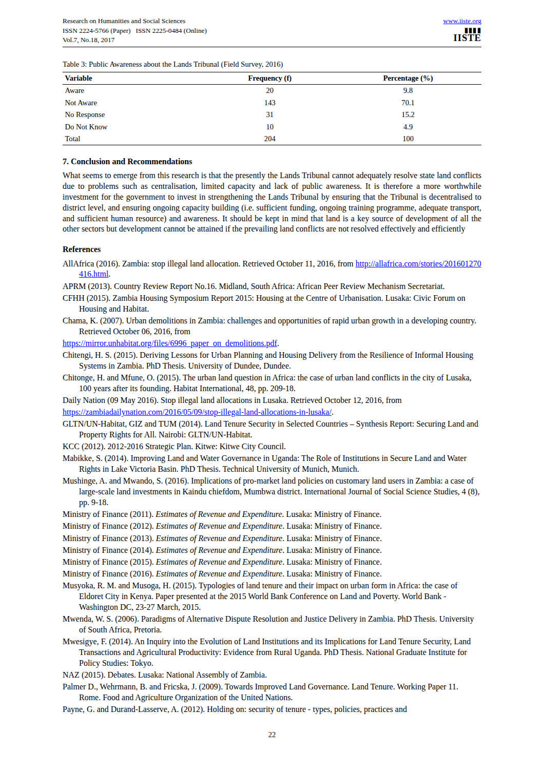Research on Humanities and Social Sciences
ISSN 2224-5766 (Paper) ISSN 2225-0484 (Online)
Vol.7, No.18, 2017
www.iiste.org ▮▮▮▮ IISTE
Table 3: Public Awareness about the Lands Tribunal (Field Survey, 2016)
| Variable | Frequency (f) | Percentage (%) |
| --- | --- | --- |
| Aware | 20 | 9.8 |
| Not Aware | 143 | 70.1 |
| No Response | 31 | 15.2 |
| Do Not Know | 10 | 4.9 |
| Total | 204 | 100 |
7. Conclusion and Recommendations
What seems to emerge from this research is that the presently the Lands Tribunal cannot adequately resolve state land conflicts due to problems such as centralisation, limited capacity and lack of public awareness. It is therefore a more worthwhile investment for the government to invest in strengthening the Lands Tribunal by ensuring that the Tribunal is decentralised to district level, and ensuring ongoing capacity building (i.e. sufficient funding, ongoing training programme, adequate transport, and sufficient human resource) and awareness. It should be kept in mind that land is a key source of development of all the other sectors but development cannot be attained if the prevailing land conflicts are not resolved effectively and efficiently
References
AllAfrica (2016). Zambia: stop illegal land allocation. Retrieved October 11, 2016, from http://allafrica.com/stories/201601270416.html.
APRM (2013). Country Review Report No.16. Midland, South Africa: African Peer Review Mechanism Secretariat.
CFHH (2015). Zambia Housing Symposium Report 2015: Housing at the Centre of Urbanisation. Lusaka: Civic Forum on Housing and Habitat.
Chama, K. (2007). Urban demolitions in Zambia: challenges and opportunities of rapid urban growth in a developing country. Retrieved October 06, 2016, from
https://mirror.unhabitat.org/files/6996_paper_on_demolitions.pdf.
Chitengi, H. S. (2015). Deriving Lessons for Urban Planning and Housing Delivery from the Resilience of Informal Housing Systems in Zambia. PhD Thesis. University of Dundee, Dundee.
Chitonge, H. and Mfune, O. (2015). The urban land question in Africa: the case of urban land conflicts in the city of Lusaka, 100 years after its founding. Habitat International, 48, pp. 209-18.
Daily Nation (09 May 2016). Stop illegal land allocations in Lusaka. Retrieved October 12, 2016, from
https://zambiadailynation.com/2016/05/09/stop-illegal-land-allocations-in-lusaka/.
GLTN/UN-Habitat, GIZ and TUM (2014). Land Tenure Security in Selected Countries – Synthesis Report: Securing Land and Property Rights for All. Nairobi: GLTN/UN-Habitat.
KCC (2012). 2012-2016 Strategic Plan. Kitwe: Kitwe City Council.
Mabikke, S. (2014). Improving Land and Water Governance in Uganda: The Role of Institutions in Secure Land and Water Rights in Lake Victoria Basin. PhD Thesis. Technical University of Munich, Munich.
Mushinge, A. and Mwando, S. (2016). Implications of pro-market land policies on customary land users in Zambia: a case of large-scale land investments in Kaindu chiefdom, Mumbwa district. International Journal of Social Science Studies, 4 (8), pp. 9-18.
Ministry of Finance (2011). Estimates of Revenue and Expenditure. Lusaka: Ministry of Finance.
Ministry of Finance (2012). Estimates of Revenue and Expenditure. Lusaka: Ministry of Finance.
Ministry of Finance (2013). Estimates of Revenue and Expenditure. Lusaka: Ministry of Finance.
Ministry of Finance (2014). Estimates of Revenue and Expenditure. Lusaka: Ministry of Finance.
Ministry of Finance (2015). Estimates of Revenue and Expenditure. Lusaka: Ministry of Finance.
Ministry of Finance (2016). Estimates of Revenue and Expenditure. Lusaka: Ministry of Finance.
Musyoka, R. M. and Musoga, H. (2015). Typologies of land tenure and their impact on urban form in Africa: the case of Eldoret City in Kenya. Paper presented at the 2015 World Bank Conference on Land and Poverty. World Bank - Washington DC, 23-27 March, 2015.
Mwenda, W. S. (2006). Paradigms of Alternative Dispute Resolution and Justice Delivery in Zambia. PhD Thesis. University of South Africa, Pretoria.
Mwesigye, F. (2014). An Inquiry into the Evolution of Land Institutions and its Implications for Land Tenure Security, Land Transactions and Agricultural Productivity: Evidence from Rural Uganda. PhD Thesis. National Graduate Institute for Policy Studies: Tokyo.
NAZ (2015). Debates. Lusaka: National Assembly of Zambia.
Palmer D., Wehrmann, B. and Fricska, J. (2009). Towards Improved Land Governance. Land Tenure. Working Paper 11. Rome. Food and Agriculture Organization of the United Nations.
Payne, G. and Durand-Lasserve, A. (2012). Holding on: security of tenure - types, policies, practices and
22